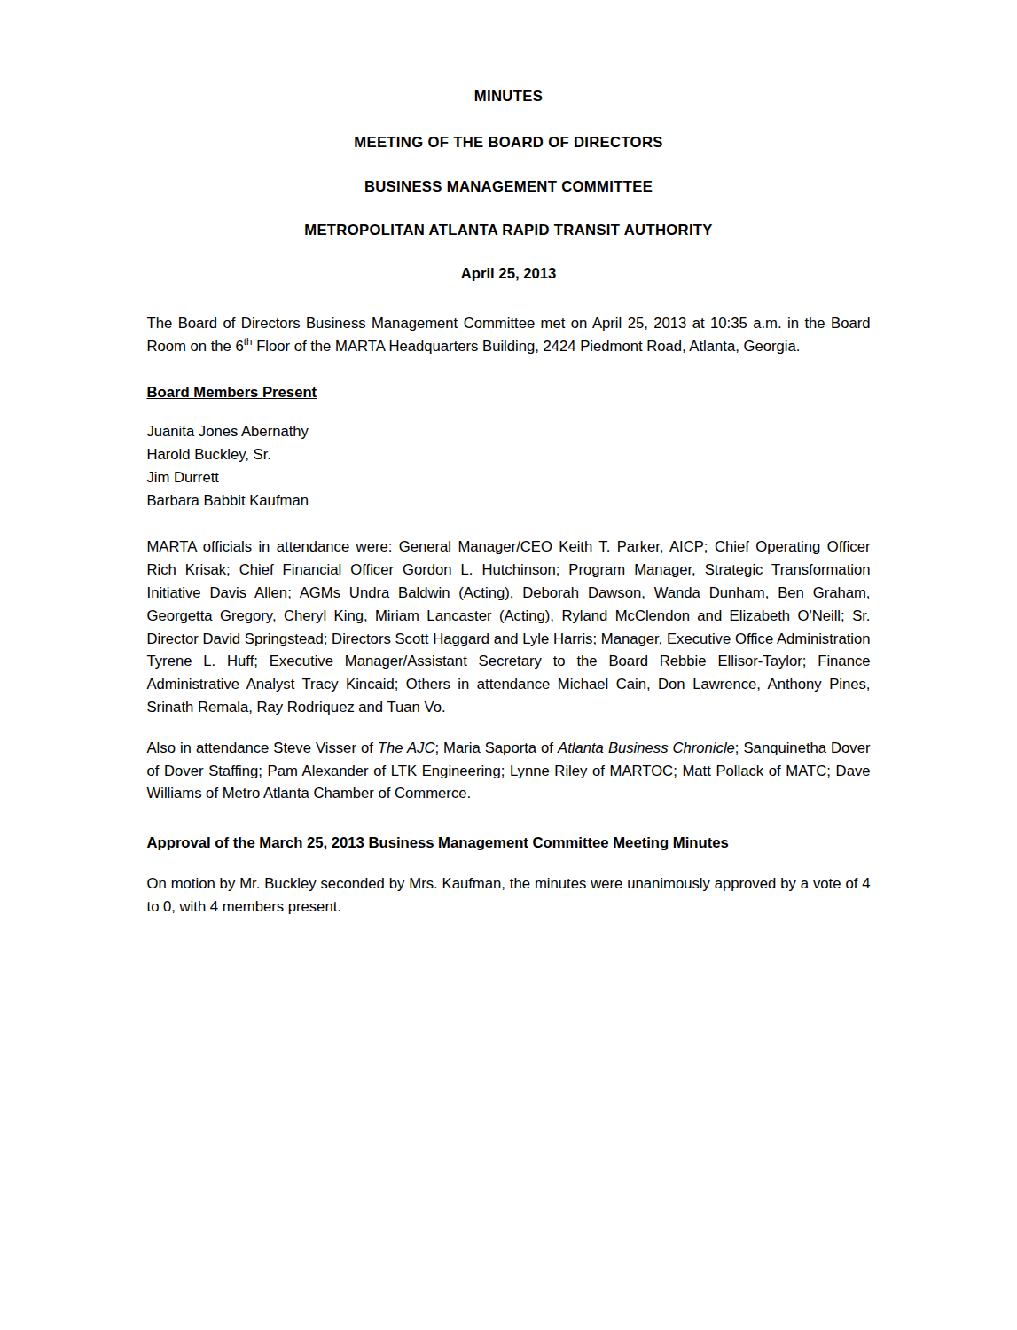MINUTES
MEETING OF THE BOARD OF DIRECTORS
BUSINESS MANAGEMENT COMMITTEE
METROPOLITAN ATLANTA RAPID TRANSIT AUTHORITY
April 25, 2013
The Board of Directors Business Management Committee met on April 25, 2013 at 10:35 a.m. in the Board Room on the 6th Floor of the MARTA Headquarters Building, 2424 Piedmont Road, Atlanta, Georgia.
Board Members Present
Juanita Jones Abernathy
Harold Buckley, Sr.
Jim Durrett
Barbara Babbit Kaufman
MARTA officials in attendance were: General Manager/CEO Keith T. Parker, AICP; Chief Operating Officer Rich Krisak; Chief Financial Officer Gordon L. Hutchinson; Program Manager, Strategic Transformation Initiative Davis Allen; AGMs Undra Baldwin (Acting), Deborah Dawson, Wanda Dunham, Ben Graham, Georgetta Gregory, Cheryl King, Miriam Lancaster (Acting), Ryland McClendon and Elizabeth O'Neill; Sr. Director David Springstead; Directors Scott Haggard and Lyle Harris; Manager, Executive Office Administration Tyrene L. Huff; Executive Manager/Assistant Secretary to the Board Rebbie Ellisor-Taylor; Finance Administrative Analyst Tracy Kincaid; Others in attendance Michael Cain, Don Lawrence, Anthony Pines, Srinath Remala, Ray Rodriquez and Tuan Vo.
Also in attendance Steve Visser of The AJC; Maria Saporta of Atlanta Business Chronicle; Sanquinetha Dover of Dover Staffing; Pam Alexander of LTK Engineering; Lynne Riley of MARTOC; Matt Pollack of MATC; Dave Williams of Metro Atlanta Chamber of Commerce.
Approval of the March 25, 2013 Business Management Committee Meeting Minutes
On motion by Mr. Buckley seconded by Mrs. Kaufman, the minutes were unanimously approved by a vote of 4 to 0, with 4 members present.